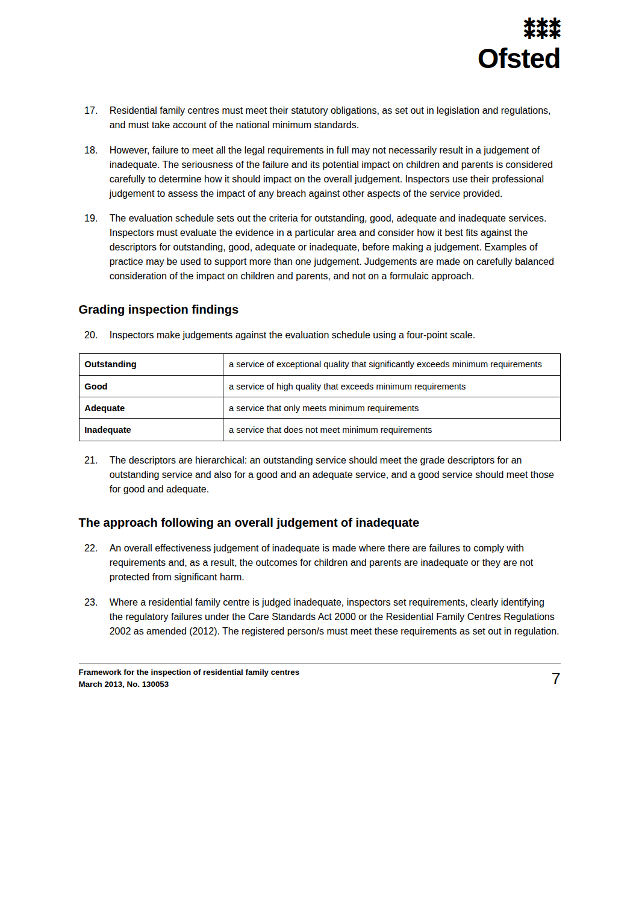✱✱✱
✱✱✱ Ofsted
17. Residential family centres must meet their statutory obligations, as set out in legislation and regulations, and must take account of the national minimum standards.
18. However, failure to meet all the legal requirements in full may not necessarily result in a judgement of inadequate. The seriousness of the failure and its potential impact on children and parents is considered carefully to determine how it should impact on the overall judgement. Inspectors use their professional judgement to assess the impact of any breach against other aspects of the service provided.
19. The evaluation schedule sets out the criteria for outstanding, good, adequate and inadequate services. Inspectors must evaluate the evidence in a particular area and consider how it best fits against the descriptors for outstanding, good, adequate or inadequate, before making a judgement. Examples of practice may be used to support more than one judgement. Judgements are made on carefully balanced consideration of the impact on children and parents, and not on a formulaic approach.
Grading inspection findings
20. Inspectors make judgements against the evaluation schedule using a four-point scale.
| Outstanding | a service of exceptional quality that significantly exceeds minimum requirements |
| Good | a service of high quality that exceeds minimum requirements |
| Adequate | a service that only meets minimum requirements |
| Inadequate | a service that does not meet minimum requirements |
21. The descriptors are hierarchical: an outstanding service should meet the grade descriptors for an outstanding service and also for a good and an adequate service, and a good service should meet those for good and adequate.
The approach following an overall judgement of inadequate
22. An overall effectiveness judgement of inadequate is made where there are failures to comply with requirements and, as a result, the outcomes for children and parents are inadequate or they are not protected from significant harm.
23. Where a residential family centre is judged inadequate, inspectors set requirements, clearly identifying the regulatory failures under the Care Standards Act 2000 or the Residential Family Centres Regulations 2002 as amended (2012). The registered person/s must meet these requirements as set out in regulation.
Framework for the inspection of residential family centres
March 2013, No. 130053
7